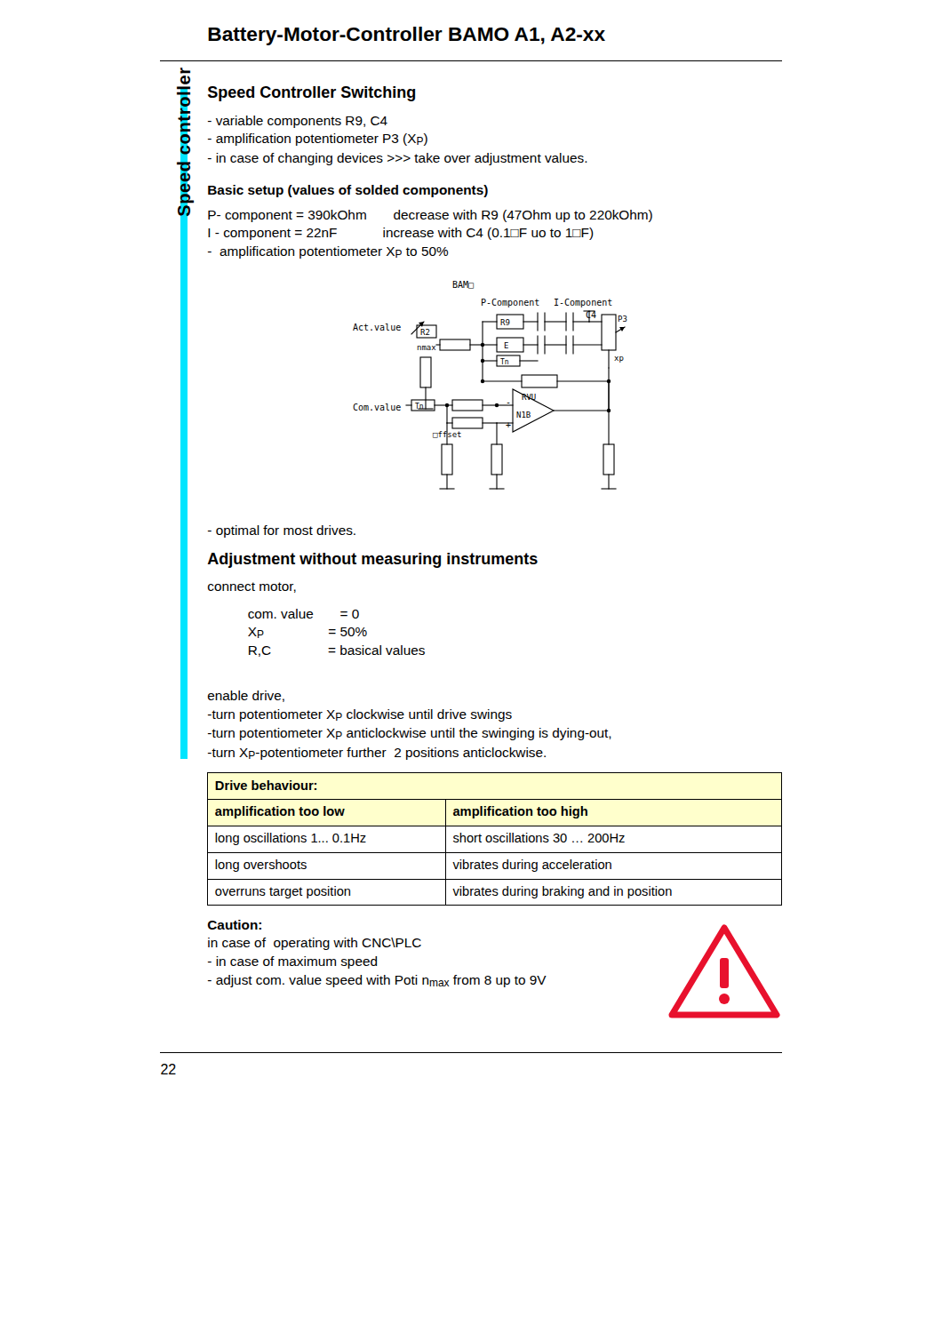Battery-Motor-Controller BAMO A1, A2-xx
Speed controller
Speed Controller Switching
- variable components R9, C4
- amplification potentiometer P3 (XP)
- in case of changing devices >>> take over adjustment values.
Basic setup (values of solded components)
P- component = 390kOhm decrease with R9 (47Ohm up to 220kOhm)
I - component = 22nF increase with C4 (0.1□F uo to 1□F)
- amplification potentiometer XP to 50%
BAM□ P-Component I-Component C4 Act.value R2 nmax R9 P3 xp E Tn Com.value Tn □ffset RVU N1B - +
- optimal for most drives.
Adjustment without measuring instruments
connect motor,
com. value = 0
XP = 50%
R,C = basical values
enable drive,
-turn potentiometer XP clockwise until drive swings
-turn potentiometer XP anticlockwise until the swinging is dying-out,
-turn XP-potentiometer further 2 positions anticlockwise.
| Drive behaviour: |
| --- |
| amplification too low | amplification too high |
| long oscillations 1... 0.1Hz | short oscillations 30 … 200Hz |
| long overshoots | vibrates during acceleration |
| overruns target position | vibrates during braking and in position |
Caution:
in case of operating with CNC\PLC
- in case of maximum speed
- adjust com. value speed with Poti nmax from 8 up to 9V
22